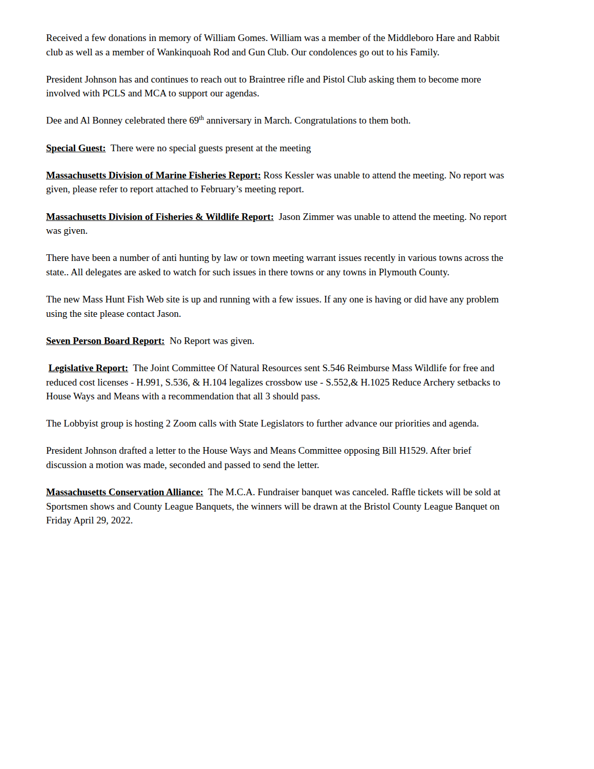Received a few donations in memory of William Gomes. William was a member of the Middleboro Hare and Rabbit club as well as a member of Wankinquoah Rod and Gun Club. Our condolences go out to his Family.
President Johnson has and continues to reach out to Braintree rifle and Pistol Club asking them to become more involved with PCLS and MCA to support our agendas.
Dee and Al Bonney celebrated there 69th anniversary in March. Congratulations to them both.
Special Guest: There were no special guests present at the meeting
Massachusetts Division of Marine Fisheries Report: Ross Kessler was unable to attend the meeting. No report was given, please refer to report attached to February’s meeting report.
Massachusetts Division of Fisheries & Wildlife Report: Jason Zimmer was unable to attend the meeting. No report was given.
There have been a number of anti hunting by law or town meeting warrant issues recently in various towns across the state.. All delegates are asked to watch for such issues in there towns or any towns in Plymouth County.
The new Mass Hunt Fish Web site is up and running with a few issues. If any one is having or did have any problem using the site please contact Jason.
Seven Person Board Report: No Report was given.
Legislative Report: The Joint Committee Of Natural Resources sent S.546 Reimburse Mass Wildlife for free and reduced cost licenses - H.991, S.536, & H.104 legalizes crossbow use - S.552,& H.1025 Reduce Archery setbacks to House Ways and Means with a recommendation that all 3 should pass.
The Lobbyist group is hosting 2 Zoom calls with State Legislators to further advance our priorities and agenda.
President Johnson drafted a letter to the House Ways and Means Committee opposing Bill H1529. After brief discussion a motion was made, seconded and passed to send the letter.
Massachusetts Conservation Alliance: The M.C.A. Fundraiser banquet was canceled. Raffle tickets will be sold at Sportsmen shows and County League Banquets, the winners will be drawn at the Bristol County League Banquet on Friday April 29, 2022.